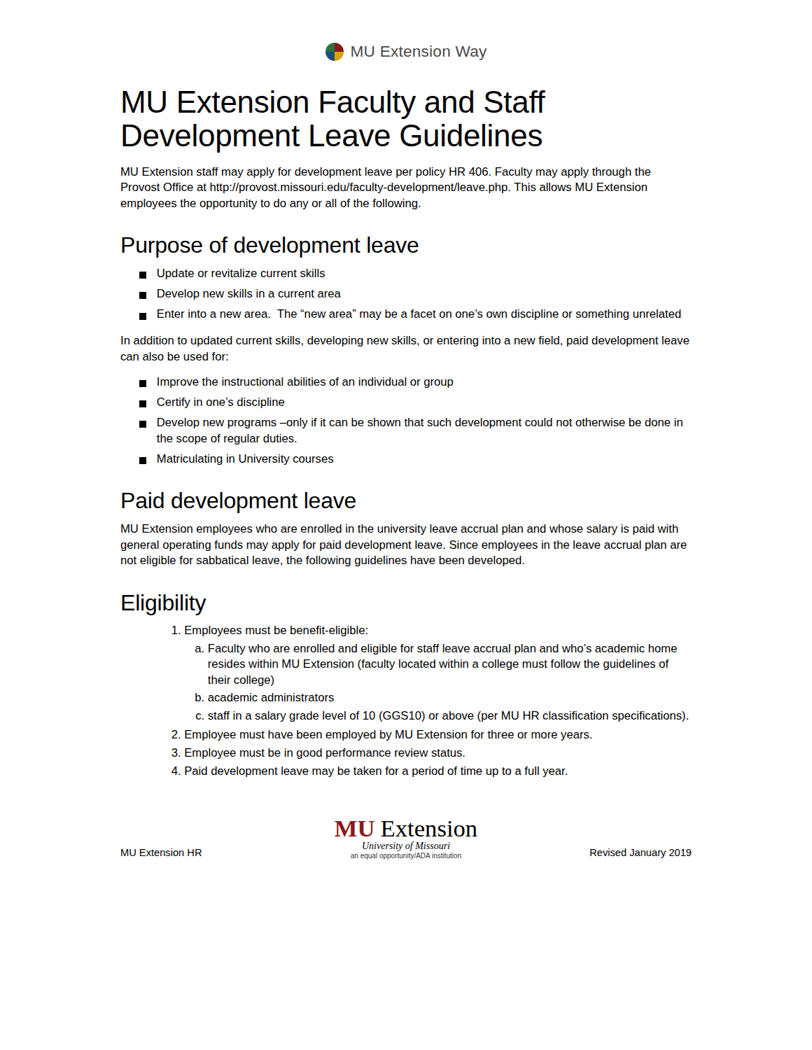MU Extension Way
MU Extension Faculty and Staff Development Leave Guidelines
MU Extension staff may apply for development leave per policy HR 406. Faculty may apply through the Provost Office at http://provost.missouri.edu/faculty-development/leave.php. This allows MU Extension employees the opportunity to do any or all of the following.
Purpose of development leave
Update or revitalize current skills
Develop new skills in a current area
Enter into a new area. The “new area” may be a facet on one’s own discipline or something unrelated
In addition to updated current skills, developing new skills, or entering into a new field, paid development leave can also be used for:
Improve the instructional abilities of an individual or group
Certify in one’s discipline
Develop new programs –only if it can be shown that such development could not otherwise be done in the scope of regular duties.
Matriculating in University courses
Paid development leave
MU Extension employees who are enrolled in the university leave accrual plan and whose salary is paid with general operating funds may apply for paid development leave. Since employees in the leave accrual plan are not eligible for sabbatical leave, the following guidelines have been developed.
Eligibility
Employees must be benefit-eligible:
Faculty who are enrolled and eligible for staff leave accrual plan and who’s academic home resides within MU Extension (faculty located within a college must follow the guidelines of their college)
academic administrators
staff in a salary grade level of 10 (GGS10) or above (per MU HR classification specifications).
Employee must have been employed by MU Extension for three or more years.
Employee must be in good performance review status.
Paid development leave may be taken for a period of time up to a full year.
MU Extension HR
MU Extension
University of Missouri
an equal opportunity/ADA institution
Revised January 2019